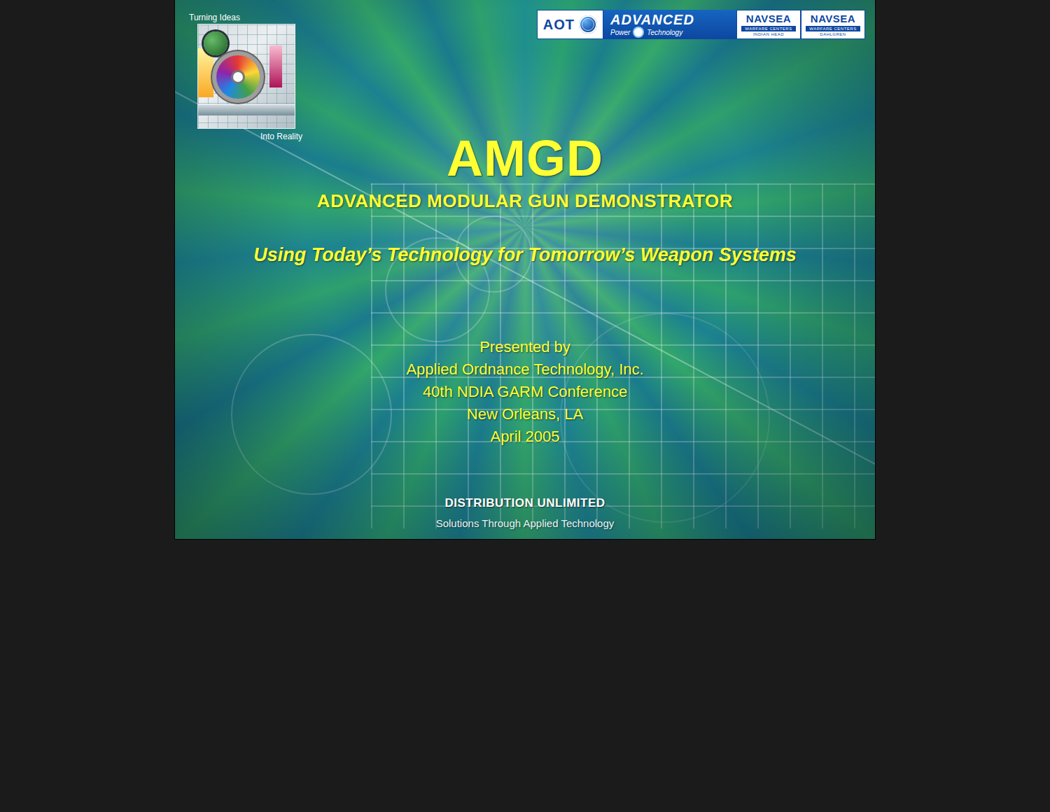Turning Ideas
Into Reality
AOT
ADVANCED Power Technology
NAVSEA WARFARE CENTERS INDIAN HEAD
NAVSEA WARFARE CENTERS DAHLGREN
AMGD
ADVANCED MODULAR GUN DEMONSTRATOR
Using Today’s Technology for Tomorrow’s Weapon Systems
Presented by
Applied Ordnance Technology, Inc.
40th NDIA GARM Conference
New Orleans, LA
April 2005
DISTRIBUTION UNLIMITED
Solutions Through Applied Technology